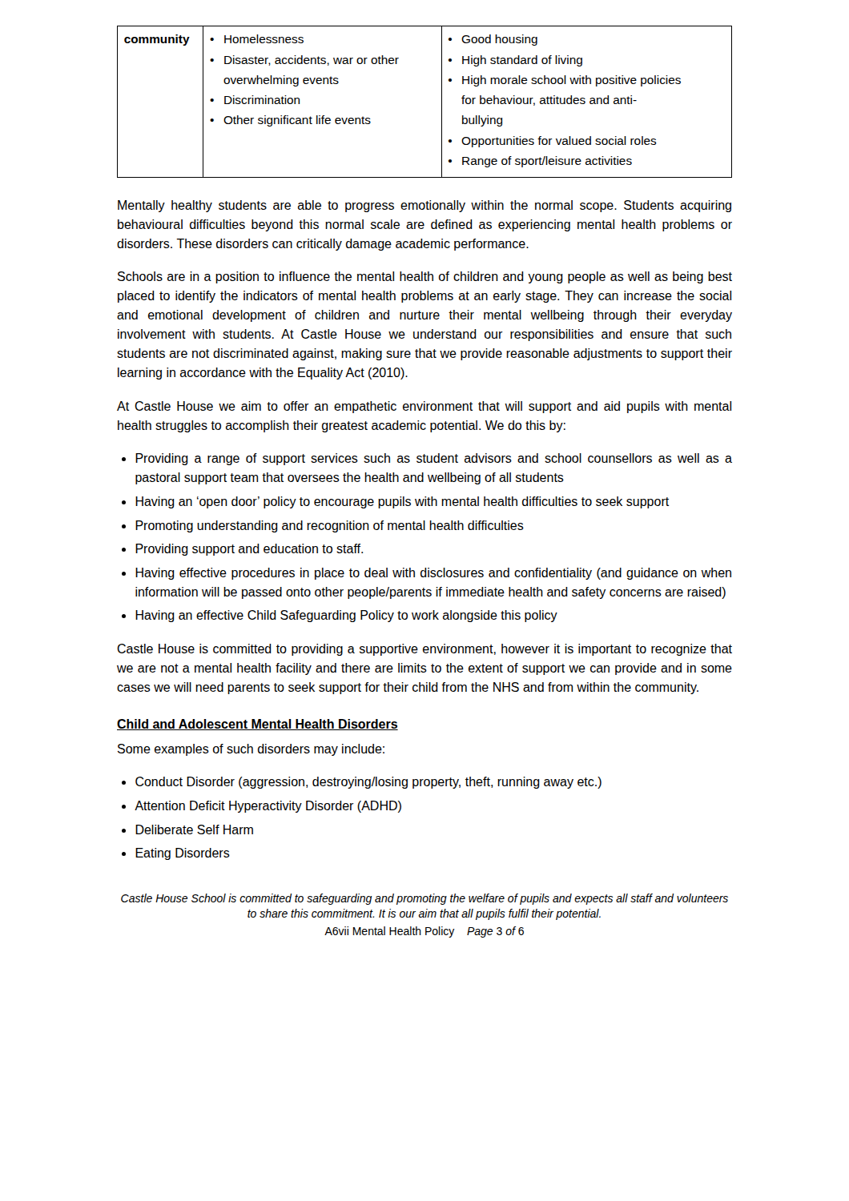| community | Homelessness Disaster, accidents, war or other overwhelming events Discrimination Other significant life events | Good housing High standard of living High morale school with positive policies for behaviour, attitudes and anti- bullying Opportunities for valued social roles Range of sport/leisure activities |
Mentally healthy students are able to progress emotionally within the normal scope. Students acquiring behavioural difficulties beyond this normal scale are defined as experiencing mental health problems or disorders. These disorders can critically damage academic performance.
Schools are in a position to influence the mental health of children and young people as well as being best placed to identify the indicators of mental health problems at an early stage. They can increase the social and emotional development of children and nurture their mental wellbeing through their everyday involvement with students. At Castle House we understand our responsibilities and ensure that such students are not discriminated against, making sure that we provide reasonable adjustments to support their learning in accordance with the Equality Act (2010).
At Castle House we aim to offer an empathetic environment that will support and aid pupils with mental health struggles to accomplish their greatest academic potential. We do this by:
Providing a range of support services such as student advisors and school counsellors as well as a pastoral support team that oversees the health and wellbeing of all students
Having an ‘open door’ policy to encourage pupils with mental health difficulties to seek support
Promoting understanding and recognition of mental health difficulties
Providing support and education to staff.
Having effective procedures in place to deal with disclosures and confidentiality (and guidance on when information will be passed onto other people/parents if immediate health and safety concerns are raised)
Having an effective Child Safeguarding Policy to work alongside this policy
Castle House is committed to providing a supportive environment, however it is important to recognize that we are not a mental health facility and there are limits to the extent of support we can provide and in some cases we will need parents to seek support for their child from the NHS and from within the community.
Child and Adolescent Mental Health Disorders
Some examples of such disorders may include:
Conduct Disorder (aggression, destroying/losing property, theft, running away etc.)
Attention Deficit Hyperactivity Disorder (ADHD)
Deliberate Self Harm
Eating Disorders
Castle House School is committed to safeguarding and promoting the welfare of pupils and expects all staff and volunteers to share this commitment. It is our aim that all pupils fulfil their potential.
A6vii Mental Health Policy Page 3 of 6